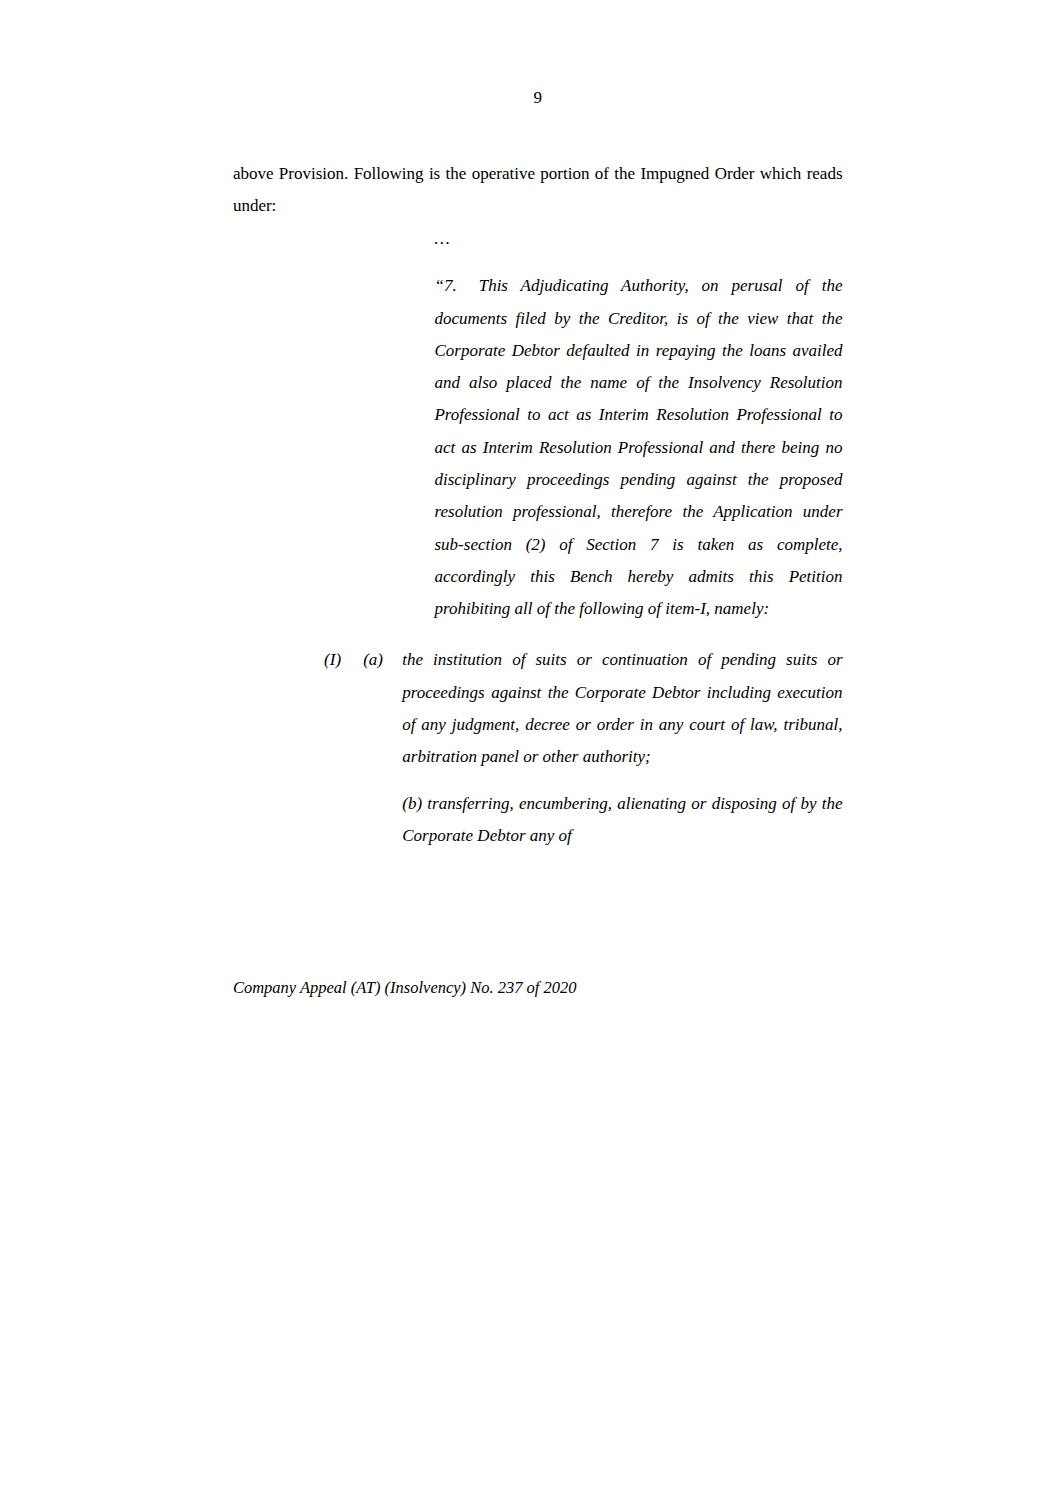9
above Provision. Following is the operative portion of the Impugned Order which reads under:
…
“7. This Adjudicating Authority, on perusal of the documents filed by the Creditor, is of the view that the Corporate Debtor defaulted in repaying the loans availed and also placed the name of the Insolvency Resolution Professional to act as Interim Resolution Professional to act as Interim Resolution Professional and there being no disciplinary proceedings pending against the proposed resolution professional, therefore the Application under sub-section (2) of Section 7 is taken as complete, accordingly this Bench hereby admits this Petition prohibiting all of the following of item-I, namely:
(I)
(a)
the institution of suits or continuation of pending suits or proceedings against the Corporate Debtor including execution of any judgment, decree or order in any court of law, tribunal, arbitration panel or other authority;
(b) transferring, encumbering, alienating or disposing of by the Corporate Debtor any of
Company Appeal (AT) (Insolvency) No. 237 of 2020